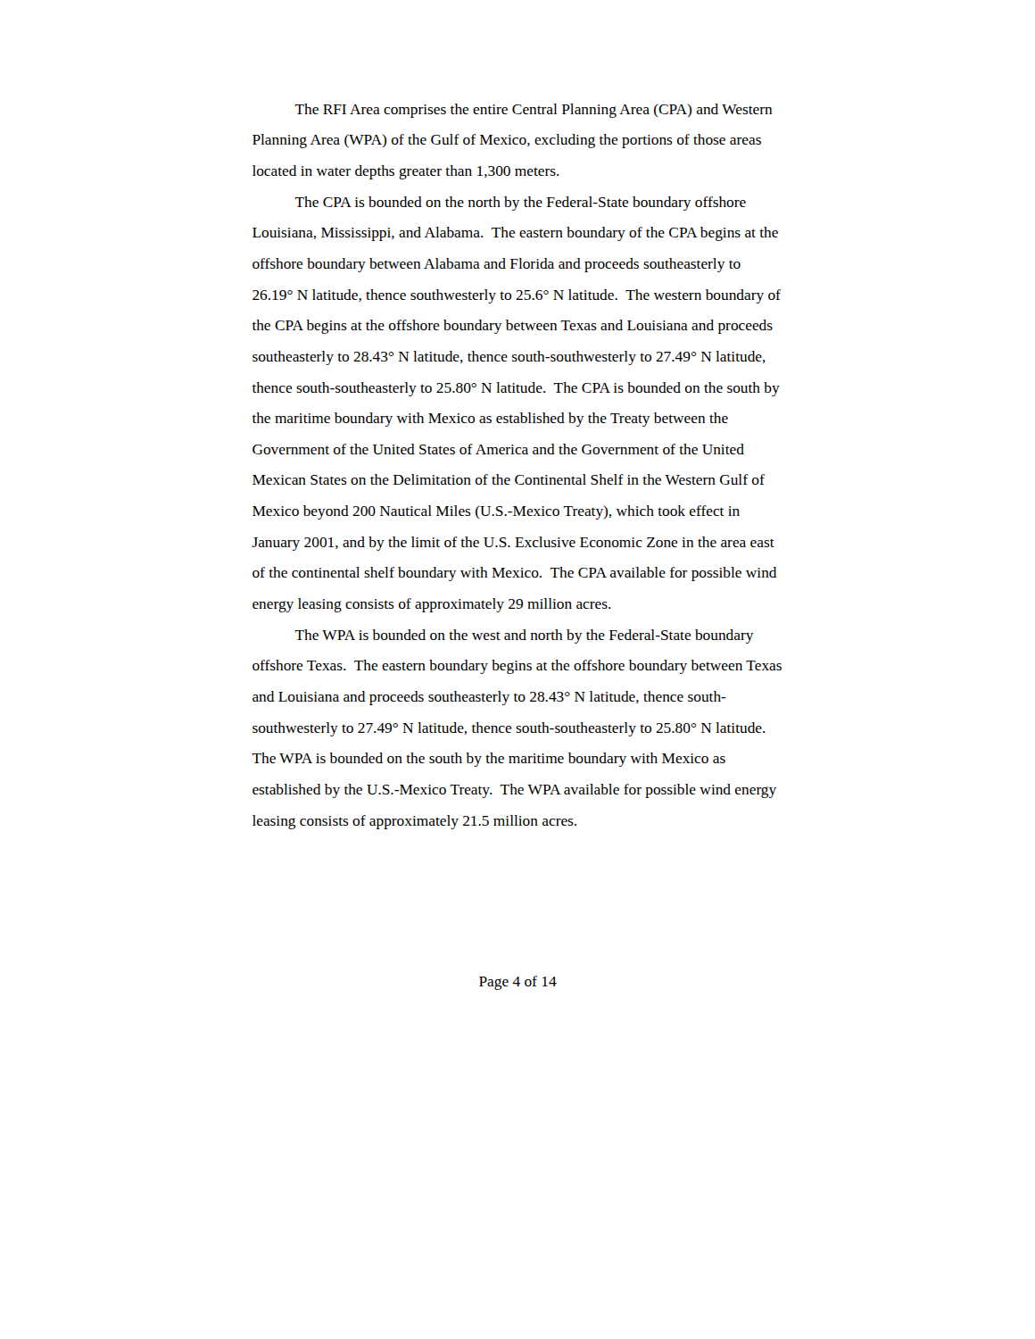The RFI Area comprises the entire Central Planning Area (CPA) and Western Planning Area (WPA) of the Gulf of Mexico, excluding the portions of those areas located in water depths greater than 1,300 meters.
The CPA is bounded on the north by the Federal-State boundary offshore Louisiana, Mississippi, and Alabama. The eastern boundary of the CPA begins at the offshore boundary between Alabama and Florida and proceeds southeasterly to 26.19° N latitude, thence southwesterly to 25.6° N latitude. The western boundary of the CPA begins at the offshore boundary between Texas and Louisiana and proceeds southeasterly to 28.43° N latitude, thence south-southwesterly to 27.49° N latitude, thence south-southeasterly to 25.80° N latitude. The CPA is bounded on the south by the maritime boundary with Mexico as established by the Treaty between the Government of the United States of America and the Government of the United Mexican States on the Delimitation of the Continental Shelf in the Western Gulf of Mexico beyond 200 Nautical Miles (U.S.-Mexico Treaty), which took effect in January 2001, and by the limit of the U.S. Exclusive Economic Zone in the area east of the continental shelf boundary with Mexico. The CPA available for possible wind energy leasing consists of approximately 29 million acres.
The WPA is bounded on the west and north by the Federal-State boundary offshore Texas. The eastern boundary begins at the offshore boundary between Texas and Louisiana and proceeds southeasterly to 28.43° N latitude, thence south-southwesterly to 27.49° N latitude, thence south-southeasterly to 25.80° N latitude. The WPA is bounded on the south by the maritime boundary with Mexico as established by the U.S.-Mexico Treaty. The WPA available for possible wind energy leasing consists of approximately 21.5 million acres.
Page 4 of 14